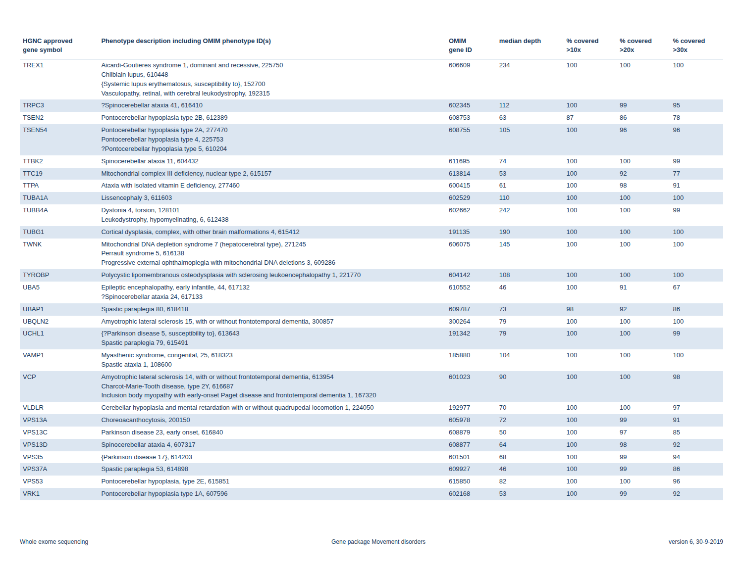| HGNC approved gene symbol | Phenotype description including OMIM phenotype ID(s) | OMIM gene ID | median depth | % covered >10x | % covered >20x | % covered >30x |
| --- | --- | --- | --- | --- | --- | --- |
| TREX1 | Aicardi-Goutieres syndrome 1, dominant and recessive, 225750 Chilblain lupus, 610448 {Systemic lupus erythematosus, susceptibility to}, 152700 Vasculopathy, retinal, with cerebral leukodystrophy, 192315 | 606609 | 234 | 100 | 100 | 100 |
| TRPC3 | ?Spinocerebellar ataxia 41, 616410 | 602345 | 112 | 100 | 99 | 95 |
| TSEN2 | Pontocerebellar hypoplasia type 2B, 612389 | 608753 | 63 | 87 | 86 | 78 |
| TSEN54 | Pontocerebellar hypoplasia type 2A, 277470 Pontocerebellar hypoplasia type 4, 225753 ?Pontocerebellar hypoplasia type 5, 610204 | 608755 | 105 | 100 | 96 | 96 |
| TTBK2 | Spinocerebellar ataxia 11, 604432 | 611695 | 74 | 100 | 100 | 99 |
| TTC19 | Mitochondrial complex III deficiency, nuclear type 2, 615157 | 613814 | 53 | 100 | 92 | 77 |
| TTPA | Ataxia with isolated vitamin E deficiency, 277460 | 600415 | 61 | 100 | 98 | 91 |
| TUBA1A | Lissencephaly 3, 611603 | 602529 | 110 | 100 | 100 | 100 |
| TUBB4A | Dystonia 4, torsion, 128101 Leukodystrophy, hypomyelinating, 6, 612438 | 602662 | 242 | 100 | 100 | 99 |
| TUBG1 | Cortical dysplasia, complex, with other brain malformations 4, 615412 | 191135 | 190 | 100 | 100 | 100 |
| TWNK | Mitochondrial DNA depletion syndrome 7 (hepatocerebral type), 271245 Perrault syndrome 5, 616138 Progressive external ophthalmoplegia with mitochondrial DNA deletions 3, 609286 | 606075 | 145 | 100 | 100 | 100 |
| TYROBP | Polycystic lipomembranous osteodysplasia with sclerosing leukoencephalopathy 1, 221770 | 604142 | 108 | 100 | 100 | 100 |
| UBA5 | Epileptic encephalopathy, early infantile, 44, 617132 ?Spinocerebellar ataxia 24, 617133 | 610552 | 46 | 100 | 91 | 67 |
| UBAP1 | Spastic paraplegia 80, 618418 | 609787 | 73 | 98 | 92 | 86 |
| UBQLN2 | Amyotrophic lateral sclerosis 15, with or without frontotemporal dementia, 300857 | 300264 | 79 | 100 | 100 | 100 |
| UCHL1 | {?Parkinson disease 5, susceptibility to}, 613643 Spastic paraplegia 79, 615491 | 191342 | 79 | 100 | 100 | 99 |
| VAMP1 | Myasthenic syndrome, congenital, 25, 618323 Spastic ataxia 1, 108600 | 185880 | 104 | 100 | 100 | 100 |
| VCP | Amyotrophic lateral sclerosis 14, with or without frontotemporal dementia, 613954 Charcot-Marie-Tooth disease, type 2Y, 616687 Inclusion body myopathy with early-onset Paget disease and frontotemporal dementia 1, 167320 | 601023 | 90 | 100 | 100 | 98 |
| VLDLR | Cerebellar hypoplasia and mental retardation with or without quadrupedal locomotion 1, 224050 | 192977 | 70 | 100 | 100 | 97 |
| VPS13A | Choreoacanthocytosis, 200150 | 605978 | 72 | 100 | 99 | 91 |
| VPS13C | Parkinson disease 23, early onset, 616840 | 608879 | 50 | 100 | 97 | 85 |
| VPS13D | Spinocerebellar ataxia 4, 607317 | 608877 | 64 | 100 | 98 | 92 |
| VPS35 | {Parkinson disease 17}, 614203 | 601501 | 68 | 100 | 99 | 94 |
| VPS37A | Spastic paraplegia 53, 614898 | 609927 | 46 | 100 | 99 | 86 |
| VPS53 | Pontocerebellar hypoplasia, type 2E, 615851 | 615850 | 82 | 100 | 100 | 96 |
| VRK1 | Pontocerebellar hypoplasia type 1A, 607596 | 602168 | 53 | 100 | 99 | 92 |
Whole exome sequencing
Gene package Movement disorders
version 6, 30-9-2019